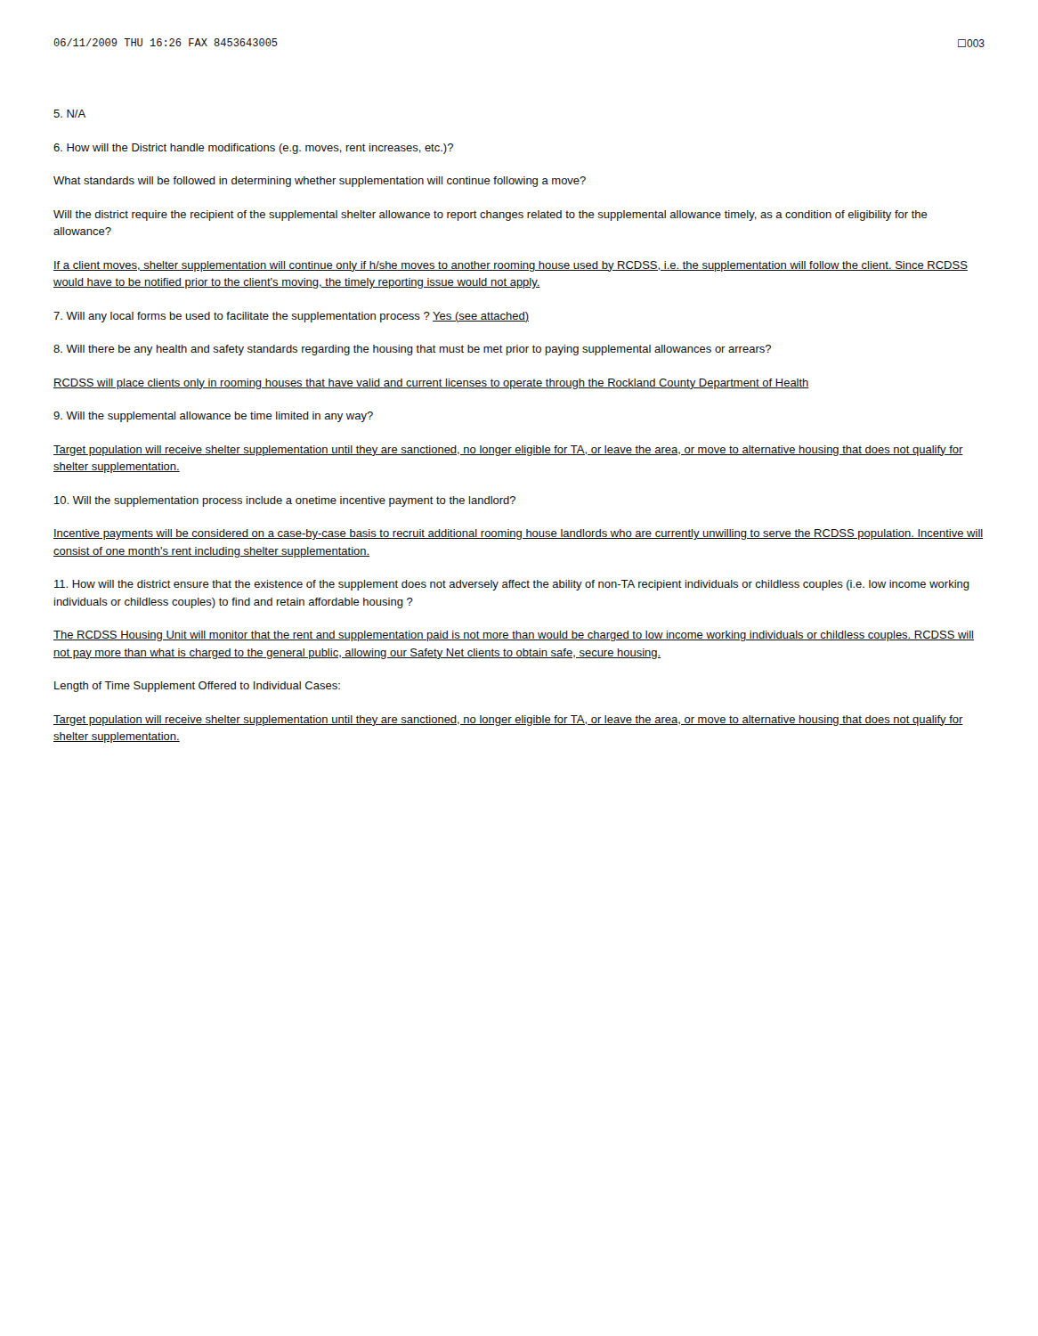06/11/2009 THU 16:26 FAX 8453643005 ☐003
5. N/A
6. How will the District handle modifications (e.g. moves, rent increases, etc.)?
What standards will be followed in determining whether supplementation will continue following a move?
Will the district require the recipient of the supplemental shelter allowance to report changes related to the supplemental allowance timely, as a condition of eligibility for the allowance?
If a client moves, shelter supplementation will continue only if h/she moves to another rooming house used by RCDSS, i.e. the supplementation will follow the client. Since RCDSS would have to be notified prior to the client's moving, the timely reporting issue would not apply.
7. Will any local forms be used to facilitate the supplementation process ? Yes (see attached)
8. Will there be any health and safety standards regarding the housing that must be met prior to paying supplemental allowances or arrears?
RCDSS will place clients only in rooming houses that have valid and current licenses to operate through the Rockland County Department of Health
9. Will the supplemental allowance be time limited in any way?
Target population will receive shelter supplementation until they are sanctioned, no longer eligible for TA, or leave the area, or move to alternative housing that does not qualify for shelter supplementation.
10. Will the supplementation process include a onetime incentive payment to the landlord?
Incentive payments will be considered on a case-by-case basis to recruit additional rooming house landlords who are currently unwilling to serve the RCDSS population. Incentive will consist of one month's rent including shelter supplementation.
11. How will the district ensure that the existence of the supplement does not adversely affect the ability of non-TA recipient individuals or childless couples (i.e. low income working individuals or childless couples) to find and retain affordable housing ?
The RCDSS Housing Unit will monitor that the rent and supplementation paid is not more than would be charged to low income working individuals or childless couples. RCDSS will not pay more than what is charged to the general public, allowing our Safety Net clients to obtain safe, secure housing.
Length of Time Supplement Offered to Individual Cases:
Target population will receive shelter supplementation until they are sanctioned, no longer eligible for TA, or leave the area, or move to alternative housing that does not qualify for shelter supplementation.